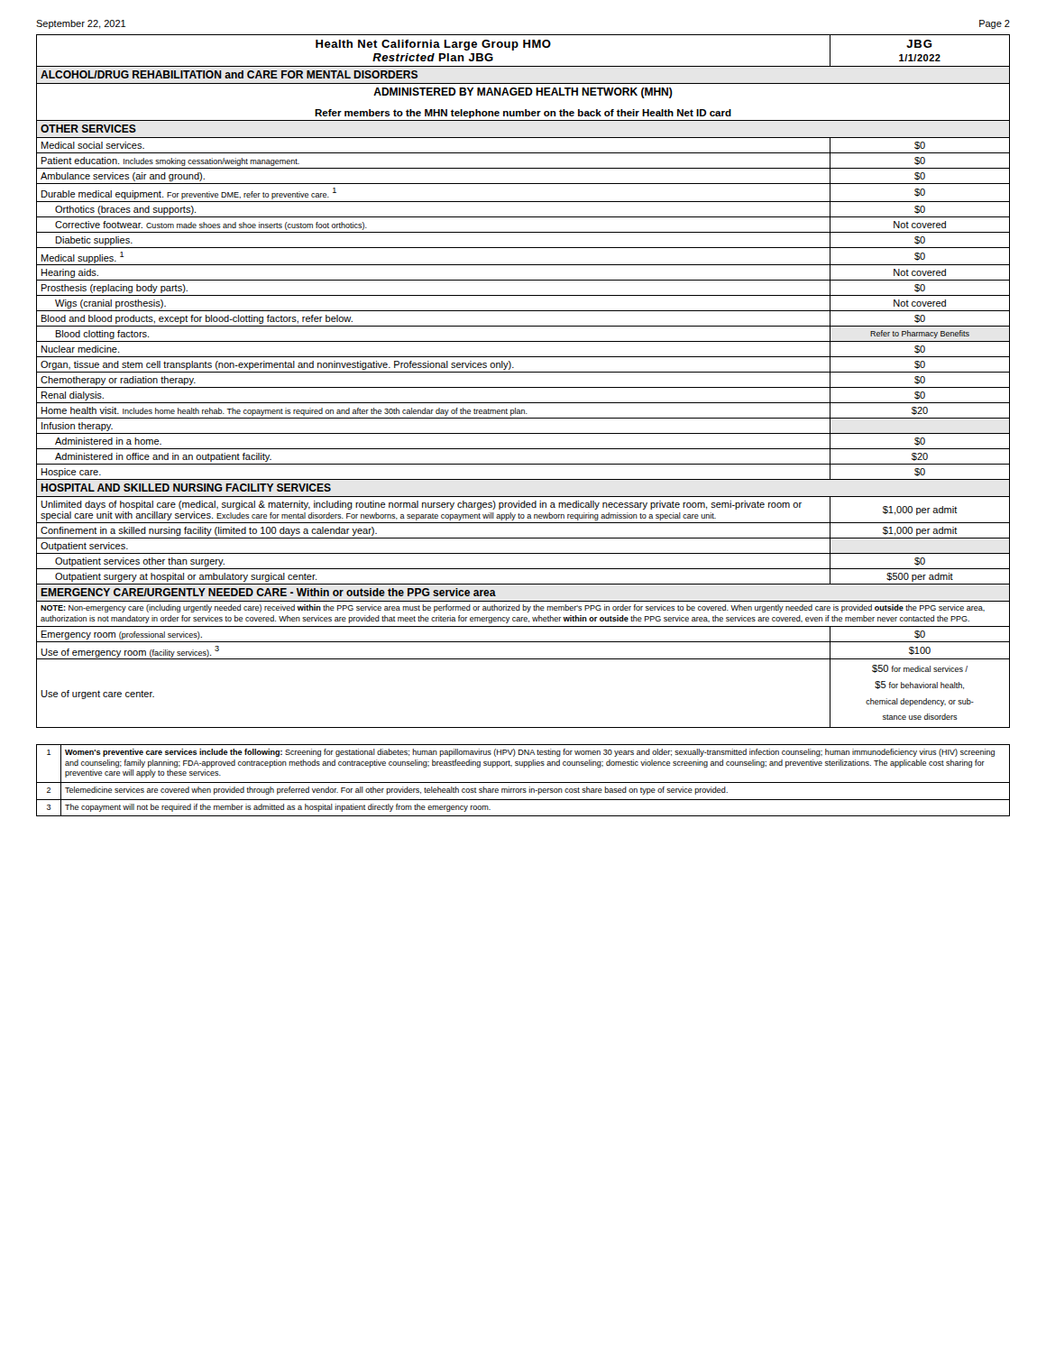September 22, 2021
Page 2
| Health Net California Large Group HMO Restricted Plan JBG | JBG 1/1/2022 |
| ALCOHOL/DRUG REHABILITATION and CARE FOR MENTAL DISORDERS |
| ADMINISTERED BY MANAGED HEALTH NETWORK (MHN) Refer members to the MHN telephone number on the back of their Health Net ID card |
| OTHER SERVICES |
| Medical social services. | $0 |
| Patient education. Includes smoking cessation/weight management. | $0 |
| Ambulance services (air and ground). | $0 |
| Durable medical equipment. For preventive DME, refer to preventive care. 1 | $0 |
| Orthotics (braces and supports). | $0 |
| Corrective footwear. Custom made shoes and shoe inserts (custom foot orthotics). | Not covered |
| Diabetic supplies. | $0 |
| Medical supplies. 1 | $0 |
| Hearing aids. | Not covered |
| Prosthesis (replacing body parts). | $0 |
| Wigs (cranial prosthesis). | Not covered |
| Blood and blood products, except for blood-clotting factors, refer below. | $0 |
| Blood clotting factors. | Refer to Pharmacy Benefits |
| Nuclear medicine. | $0 |
| Organ, tissue and stem cell transplants (non-experimental and noninvestigative. Professional services only). | $0 |
| Chemotherapy or radiation therapy. | $0 |
| Renal dialysis. | $0 |
| Home health visit. Includes home health rehab. The copayment is required on and after the 30th calendar day of the treatment plan. | $20 |
| Infusion therapy. | |
| Administered in a home. | $0 |
| Administered in office and in an outpatient facility. | $20 |
| Hospice care. | $0 |
| HOSPITAL AND SKILLED NURSING FACILITY SERVICES |
| Unlimited days of hospital care (medical, surgical & maternity, including routine normal nursery charges) provided in a medically necessary private room, semi-private room or special care unit with ancillary services. Excludes care for mental disorders. For newborns, a separate copayment will apply to a newborn requiring admission to a special care unit. | $1,000 per admit |
| Confinement in a skilled nursing facility (limited to 100 days a calendar year). | $1,000 per admit |
| Outpatient services. | |
| Outpatient services other than surgery. | $0 |
| Outpatient surgery at hospital or ambulatory surgical center. | $500 per admit |
| EMERGENCY CARE/URGENTLY NEEDED CARE - Within or outside the PPG service area |
| NOTE: Non-emergency care (including urgently needed care) received within the PPG service area must be performed or authorized by the member's PPG in order for services to be covered. When urgently needed care is provided outside the PPG service area, authorization is not mandatory in order for services to be covered. When services are provided that meet the criteria for emergency care, whether within or outside the PPG service area, the services are covered, even if the member never contacted the PPG. |
| Emergency room (professional services) . | $0 |
| Use of emergency room (facility services) . 3 | $100 |
| Use of urgent care center. | $50 for medical services / $5 for behavioral health, chemical dependency, or sub- stance use disorders |
| 1 | Women's preventive care services include the following: Screening for gestational diabetes; human papillomavirus (HPV) DNA testing for women 30 years and older; sexually-transmitted infection counseling; human immunodeficiency virus (HIV) screening and counseling; family planning; FDA-approved contraception methods and contraceptive counseling; breastfeeding support, supplies and counseling; domestic violence screening and counseling; and preventive sterilizations. The applicable cost sharing for preventive care will apply to these services. |
| 2 | Telemedicine services are covered when provided through preferred vendor. For all other providers, telehealth cost share mirrors in-person cost share based on type of service provided. |
| 3 | The copayment will not be required if the member is admitted as a hospital inpatient directly from the emergency room. |